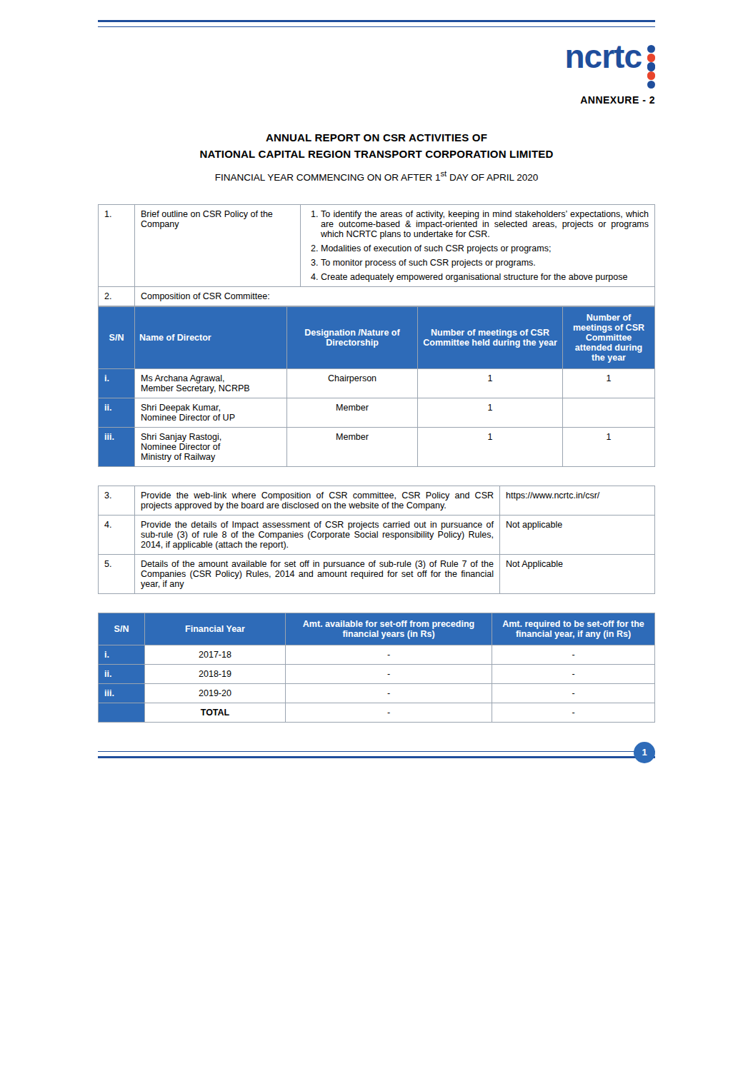ncrtc
ANNEXURE - 2
ANNUAL REPORT ON CSR ACTIVITIES OF
NATIONAL CAPITAL REGION TRANSPORT CORPORATION LIMITED
FINANCIAL YEAR COMMENCING ON OR AFTER 1st DAY OF APRIL 2020
| 1. | Brief outline on CSR Policy of the Company | To identify the areas of activity, keeping in mind stakeholders’ expectations, which are outcome-based & impact-oriented in selected areas, projects or programs which NCRTC plans to undertake for CSR. Modalities of execution of such CSR projects or programs; To monitor process of such CSR projects or programs. Create adequately empowered organisational structure for the above purpose |
| 2. | Composition of CSR Committee: |
| S/N | Name of Director | Designation /Nature of Directorship | Number of meetings of CSR Committee held during the year | Number of meetings of CSR Committee attended during the year |
| --- | --- | --- | --- | --- |
| i. | Ms Archana Agrawal, Member Secretary, NCRPB | Chairperson | 1 | 1 |
| ii. | Shri Deepak Kumar, Nominee Director of UP | Member | 1 | |
| iii. | Shri Sanjay Rastogi, Nominee Director of Ministry of Railway | Member | 1 | 1 |
| 3. | Provide the web-link where Composition of CSR committee, CSR Policy and CSR projects approved by the board are disclosed on the website of the Company. | https://www.ncrtc.in/csr/ |
| 4. | Provide the details of Impact assessment of CSR projects carried out in pursuance of sub-rule (3) of rule 8 of the Companies (Corporate Social responsibility Policy) Rules, 2014, if applicable (attach the report). | Not applicable |
| 5. | Details of the amount available for set off in pursuance of sub-rule (3) of Rule 7 of the Companies (CSR Policy) Rules, 2014 and amount required for set off for the financial year, if any | Not Applicable |
| S/N | Financial Year | Amt. available for set-off from preceding financial years (in Rs) | Amt. required to be set-off for the financial year, if any (in Rs) |
| --- | --- | --- | --- |
| i. | 2017-18 | - | - |
| ii. | 2018-19 | - | - |
| iii. | 2019-20 | - | - |
| | TOTAL | - | - |
1